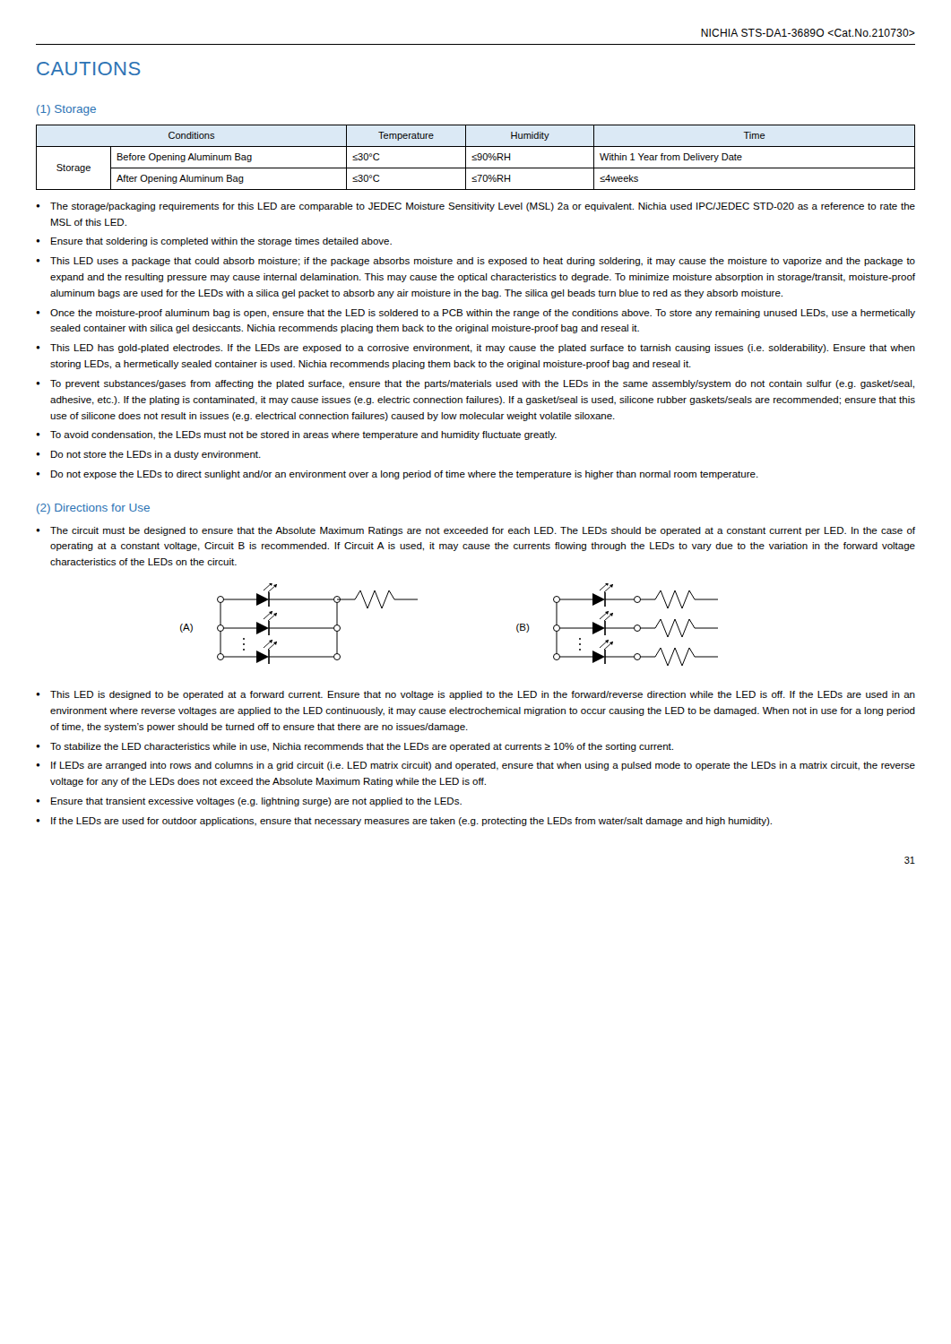NICHIA STS-DA1-3689O <Cat.No.210730>
CAUTIONS
(1) Storage
| Conditions | Temperature | Humidity | Time |
| --- | --- | --- | --- |
| Storage | Before Opening Aluminum Bag | ≤30°C | ≤90%RH | Within 1 Year from Delivery Date |
| After Opening Aluminum Bag | ≤30°C | ≤70%RH | ≤4weeks |
The storage/packaging requirements for this LED are comparable to JEDEC Moisture Sensitivity Level (MSL) 2a or equivalent. Nichia used IPC/JEDEC STD-020 as a reference to rate the MSL of this LED.
Ensure that soldering is completed within the storage times detailed above.
This LED uses a package that could absorb moisture; if the package absorbs moisture and is exposed to heat during soldering, it may cause the moisture to vaporize and the package to expand and the resulting pressure may cause internal delamination. This may cause the optical characteristics to degrade. To minimize moisture absorption in storage/transit, moisture-proof aluminum bags are used for the LEDs with a silica gel packet to absorb any air moisture in the bag. The silica gel beads turn blue to red as they absorb moisture.
Once the moisture-proof aluminum bag is open, ensure that the LED is soldered to a PCB within the range of the conditions above. To store any remaining unused LEDs, use a hermetically sealed container with silica gel desiccants. Nichia recommends placing them back to the original moisture-proof bag and reseal it.
This LED has gold-plated electrodes. If the LEDs are exposed to a corrosive environment, it may cause the plated surface to tarnish causing issues (i.e. solderability). Ensure that when storing LEDs, a hermetically sealed container is used. Nichia recommends placing them back to the original moisture-proof bag and reseal it.
To prevent substances/gases from affecting the plated surface, ensure that the parts/materials used with the LEDs in the same assembly/system do not contain sulfur (e.g. gasket/seal, adhesive, etc.). If the plating is contaminated, it may cause issues (e.g. electric connection failures). If a gasket/seal is used, silicone rubber gaskets/seals are recommended; ensure that this use of silicone does not result in issues (e.g. electrical connection failures) caused by low molecular weight volatile siloxane.
To avoid condensation, the LEDs must not be stored in areas where temperature and humidity fluctuate greatly.
Do not store the LEDs in a dusty environment.
Do not expose the LEDs to direct sunlight and/or an environment over a long period of time where the temperature is higher than normal room temperature.
(2) Directions for Use
The circuit must be designed to ensure that the Absolute Maximum Ratings are not exceeded for each LED. The LEDs should be operated at a constant current per LED. In the case of operating at a constant voltage, Circuit B is recommended. If Circuit A is used, it may cause the currents flowing through the LEDs to vary due to the variation in the forward voltage characteristics of the LEDs on the circuit.
(A)
(B)
This LED is designed to be operated at a forward current. Ensure that no voltage is applied to the LED in the forward/reverse direction while the LED is off. If the LEDs are used in an environment where reverse voltages are applied to the LED continuously, it may cause electrochemical migration to occur causing the LED to be damaged. When not in use for a long period of time, the system’s power should be turned off to ensure that there are no issues/damage.
To stabilize the LED characteristics while in use, Nichia recommends that the LEDs are operated at currents ≥ 10% of the sorting current.
If LEDs are arranged into rows and columns in a grid circuit (i.e. LED matrix circuit) and operated, ensure that when using a pulsed mode to operate the LEDs in a matrix circuit, the reverse voltage for any of the LEDs does not exceed the Absolute Maximum Rating while the LED is off.
Ensure that transient excessive voltages (e.g. lightning surge) are not applied to the LEDs.
If the LEDs are used for outdoor applications, ensure that necessary measures are taken (e.g. protecting the LEDs from water/salt damage and high humidity).
31